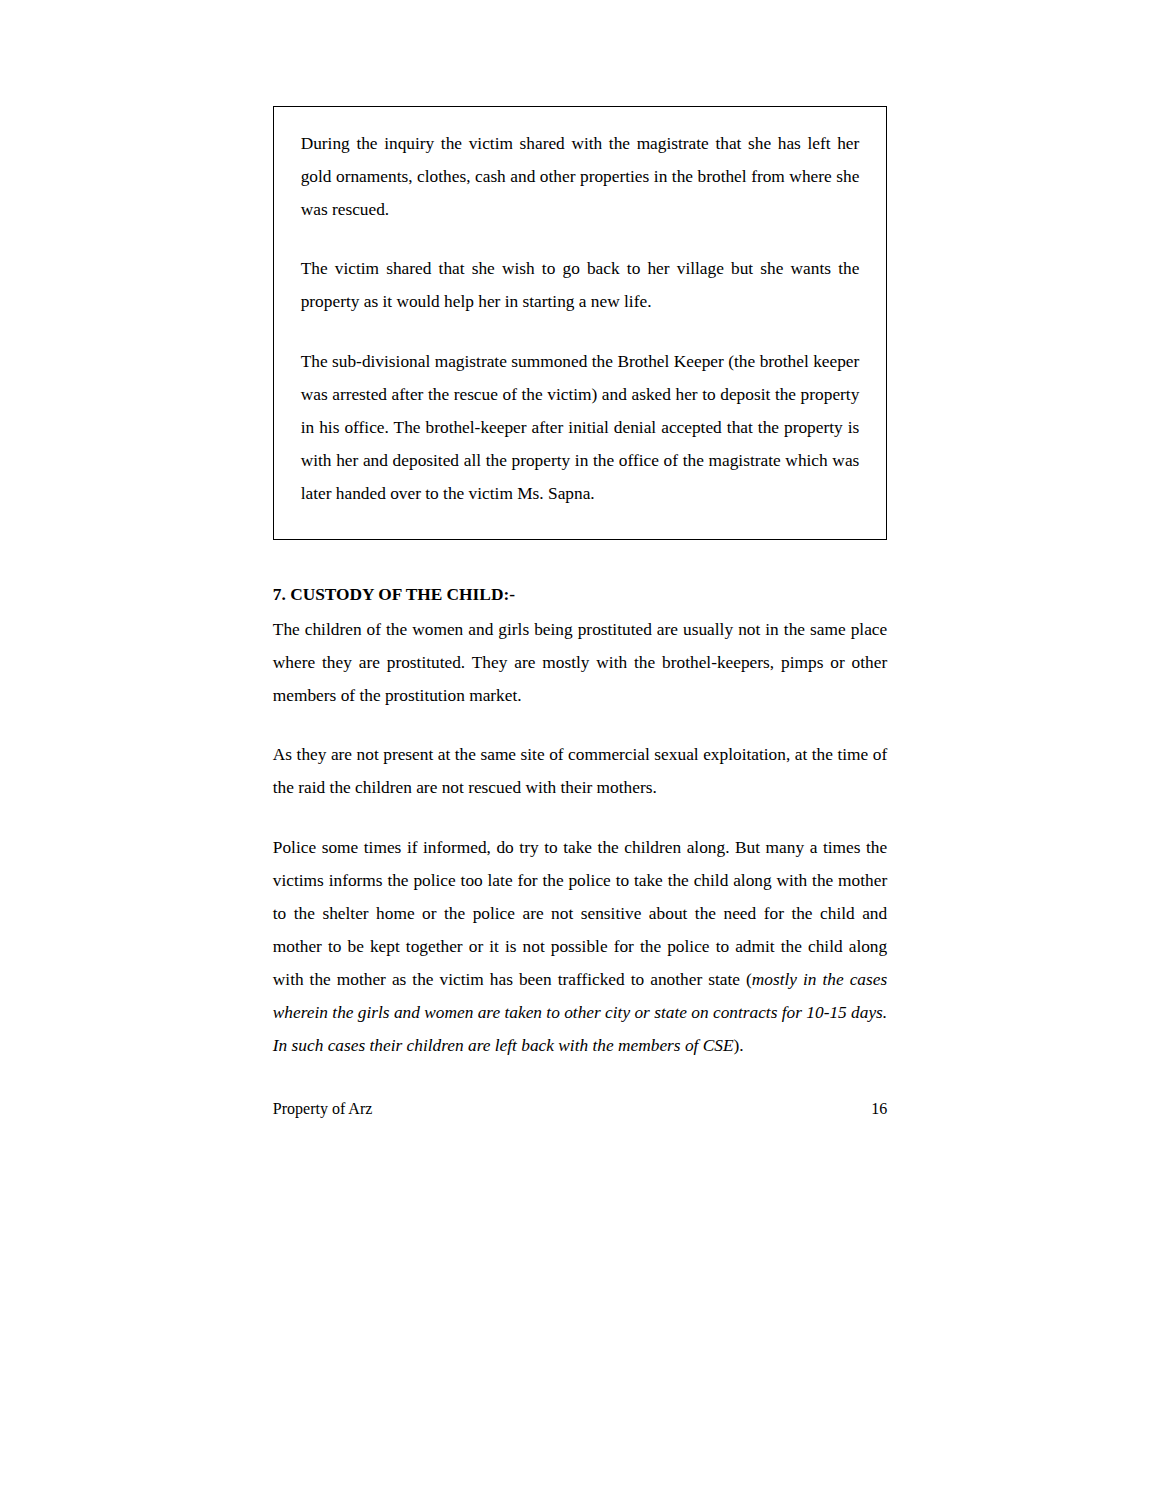During the inquiry the victim shared with the magistrate that she has left her gold ornaments, clothes, cash and other properties in the brothel from where she was rescued.
The victim shared that she wish to go back to her village but she wants the property as it would help her in starting a new life.
The sub-divisional magistrate summoned the Brothel Keeper (the brothel keeper was arrested after the rescue of the victim) and asked her to deposit the property in his office. The brothel-keeper after initial denial accepted that the property is with her and deposited all the property in the office of the magistrate which was later handed over to the victim Ms. Sapna.
7. CUSTODY OF THE CHILD:-
The children of the women and girls being prostituted are usually not in the same place where they are prostituted. They are mostly with the brothel-keepers, pimps or other members of the prostitution market.
As they are not present at the same site of commercial sexual exploitation, at the time of the raid the children are not rescued with their mothers.
Police some times if informed, do try to take the children along. But many a times the victims informs the police too late for the police to take the child along with the mother to the shelter home or the police are not sensitive about the need for the child and mother to be kept together or it is not possible for the police to admit the child along with the mother as the victim has been trafficked to another state (mostly in the cases wherein the girls and women are taken to other city or state on contracts for 10-15 days. In such cases their children are left back with the members of CSE).
Property of Arz
16